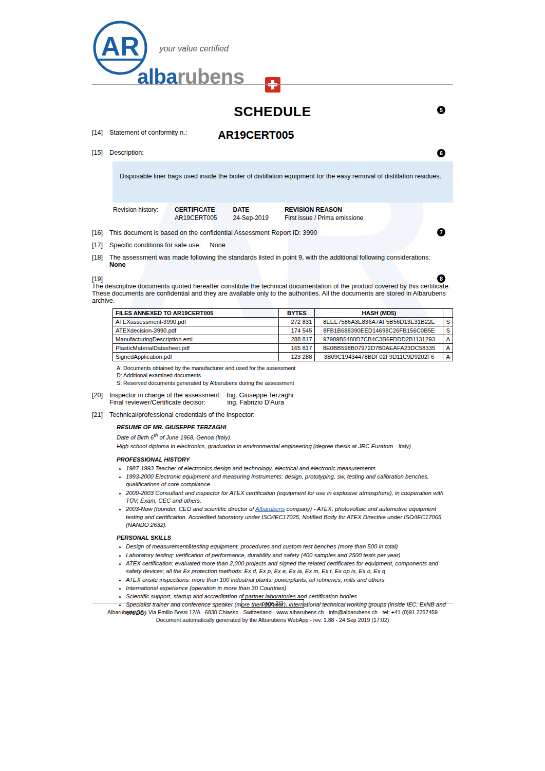AR
AR
your value certified
alb arubens
SCHEDULE
5
[14] Statement of conformity n.: AR19CERT005
[15] Description:
6
Disposable liner bags used inside the boiler of distillation equipment for the easy removal of distillation residues.
| Revision history: | CERTIFICATE | DATE | REVISION REASON |
| | AR19CERT005 | 24-Sep-2019 | First issue / Prima emissione |
[16] This document is based on the confidential Assessment Report ID: 3990
7
[17] Specific conditions for safe use: None
[18] The assessment was made following the standards listed in point 9, with the additional following considerations:
None
[19] The descriptive documents quoted hereafter constitute the technical documentation of the product covered by this certificate.
These documents are confidential and they are available only to the authorities. All the documents are stored in Albarubens archive.
8
| FILES ANNEXED TO AR19CERT005 | BYTES | HASH (MD5) | |
| --- | --- | --- | --- |
| ATEXassessment-3990.pdf | 272 831 | 8EEE7586A3E836A7AF5B56D13E31B22E | S |
| ATEXdecision-3990.pdf | 174 545 | 8FB1B688390EED14698C26FB156C0B5E | S |
| ManufacturingDescription.eml | 288 817 | 97989B5480D7CB4C3B6FDDD2B1131293 | A |
| PlasticMaterialDatasheet.pdf | 165 817 | 8E0BB598B07972D7B0AEAFA23DC58335 | A |
| SignedApplication.pdf | 123 288 | 3B09C19434478BDF02F9D11C9D9202F6 | A |
A: Documents obtained by the manufacturer and used for the assessment
D: Additional examined documents
S: Reserved documents generated by Albarubens during the assessment
[20] Inspector in charge of the assessment: Ing. Giuseppe Terzaghi
Final reviewer/Certificate decisor: ing. Fabrizio D'Aura
[21] Technical/professional credentials of the inspector:
Resume of Mr. Giuseppe Terzaghi
Date of Birth 6th of June 1968, Genoa (Italy).
High school diploma in electronics, graduation in environmental engineering (degree thesis at JRC Euratom - Italy)
Professional history
1987-1993 Teacher of electronics design and technology, electrical and electronic measurements
1993-2000 Electronic equipment and measuring instruments: design, prototyping, sw, testing and calibration benches, qualifications of core compliance.
2000-2003 Consultant and inspector for ATEX certification (equipment for use in explosive atmosphere), in cooperation with TÜV, Exam, CEC and others.
2003-Now (founder, CEO and scientific director of Albarubens company) - ATEX, photovoltaic and automotive equipment testing and certification. Accredited laboratory under ISO/IEC17025, Notified Body for ATEX Directive under ISO/IEC17065 (NANDO 2632).
Personal skills
Design of measurement&testing equipment, procedures and custom test benches (more than 500 in total)
Laboratory testing: verification of performance, durability and safety (400 samples and 2500 tests per year)
ATEX certification: evaluated more than 2,000 projects and signed the related certificates for equipment, components and safety devices; all the Ex protection methods: Ex d, Ex p, Ex e, Ex ia, Ex m, Ex t, Ex op is, Ex o, Ex q
ATEX onsite inspections: more than 100 industrial plants: powerplants, oil refineries, mills and others
International experience (operation in more than 30 Countries)
Scientific support, startup and accreditation of partner laboratories and certification bodies
Specialist trainer and conference speaker (more then 10/year), international technical working groups (inside IEC, ExNB and UNIDO)
page 2/3
Albarubens SA - Via Emilio Bossi 12/A - 6830 Chiasso - Switzerland - www.albarubens.ch - info@albarubens.ch - tel: +41 (0)91 2257459
Document automatically generated by the Albarubens WebApp - rev. 1.88 - 24 Sep 2019 (17:02)